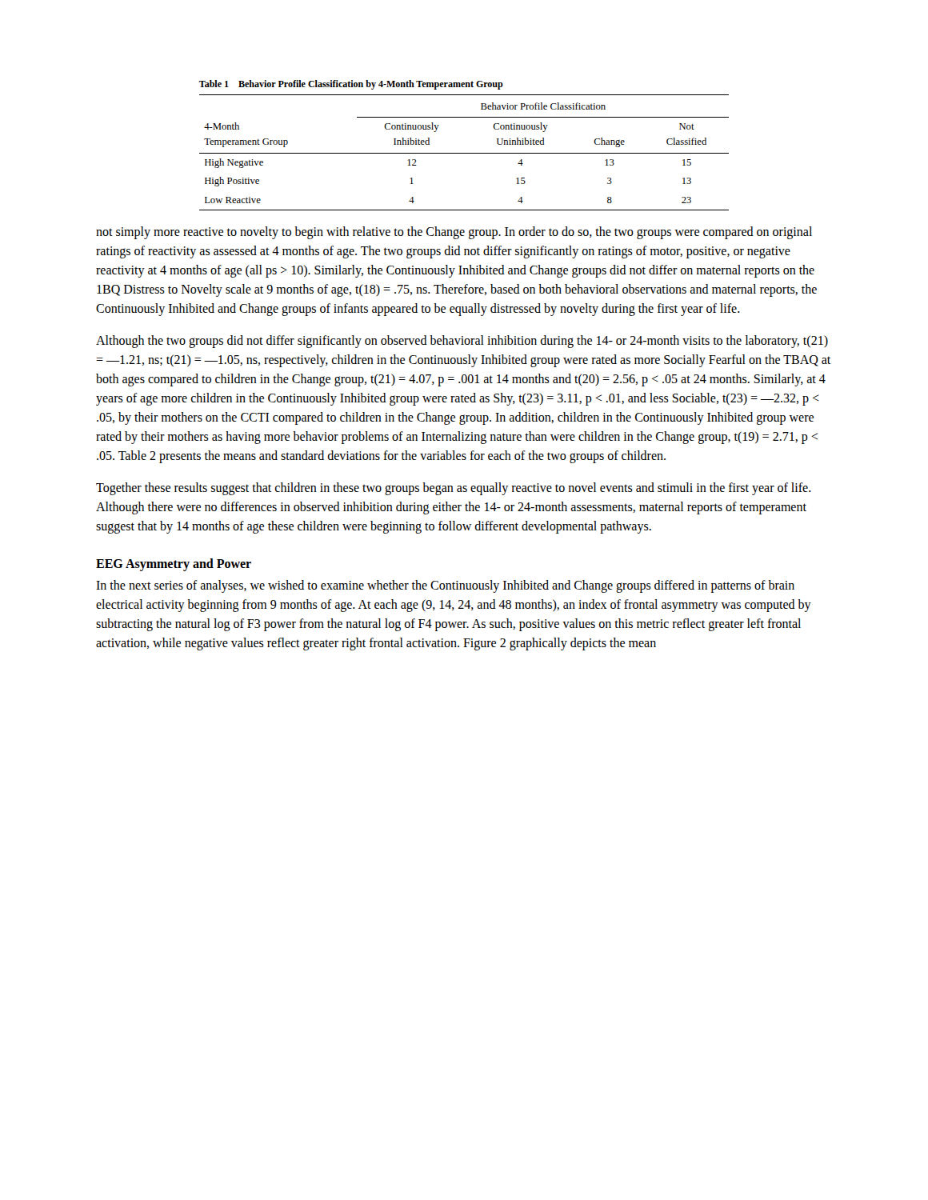Table 1 Behavior Profile Classification by 4-Month Temperament Group
| | Behavior Profile Classification |
| --- | --- |
| 4-Month Temperament Group | Continuously Inhibited | Continuously Uninhibited | Change | Not Classified |
| High Negative | 12 | 4 | 13 | 15 |
| High Positive | 1 | 15 | 3 | 13 |
| Low Reactive | 4 | 4 | 8 | 23 |
not simply more reactive to novelty to begin with relative to the Change group. In order to do so, the two groups were compared on original ratings of reactivity as assessed at 4 months of age. The two groups did not differ significantly on ratings of motor, positive, or negative reactivity at 4 months of age (all ps > 10). Similarly, the Continuously Inhibited and Change groups did not differ on maternal reports on the 1BQ Distress to Novelty scale at 9 months of age, t(18) = .75, ns. Therefore, based on both behavioral observations and maternal reports, the Continuously Inhibited and Change groups of infants appeared to be equally distressed by novelty during the first year of life.
Although the two groups did not differ significantly on observed behavioral inhibition during the 14- or 24-month visits to the laboratory, t(21) = —1.21, ns; t(21) = —1.05, ns, respectively, children in the Continuously Inhibited group were rated as more Socially Fearful on the TBAQ at both ages compared to children in the Change group, t(21) = 4.07, p = .001 at 14 months and t(20) = 2.56, p < .05 at 24 months. Similarly, at 4 years of age more children in the Continuously Inhibited group were rated as Shy, t(23) = 3.11, p < .01, and less Sociable, t(23) = —2.32, p < .05, by their mothers on the CCTI compared to children in the Change group. In addition, children in the Continuously Inhibited group were rated by their mothers as having more behavior problems of an Internalizing nature than were children in the Change group, t(19) = 2.71, p < .05. Table 2 presents the means and standard deviations for the variables for each of the two groups of children.
Together these results suggest that children in these two groups began as equally reactive to novel events and stimuli in the first year of life. Although there were no differences in observed inhibition during either the 14- or 24-month assessments, maternal reports of temperament suggest that by 14 months of age these children were beginning to follow different developmental pathways.
EEG Asymmetry and Power
In the next series of analyses, we wished to examine whether the Continuously Inhibited and Change groups differed in patterns of brain electrical activity beginning from 9 months of age. At each age (9, 14, 24, and 48 months), an index of frontal asymmetry was computed by subtracting the natural log of F3 power from the natural log of F4 power. As such, positive values on this metric reflect greater left frontal activation, while negative values reflect greater right frontal activation. Figure 2 graphically depicts the mean